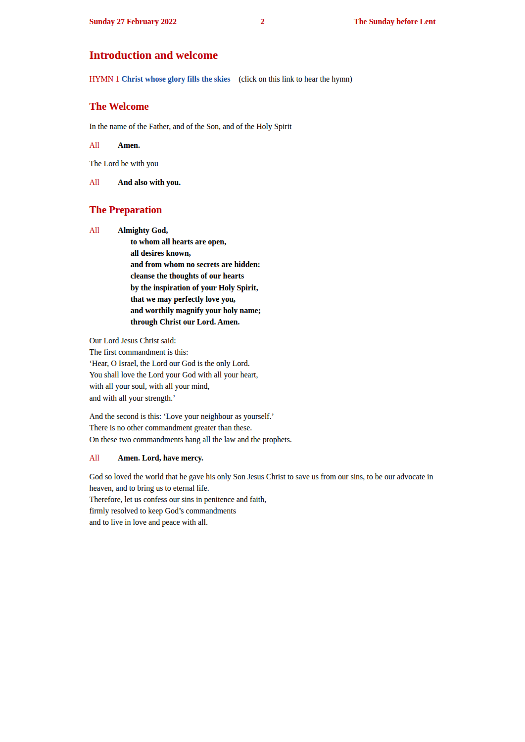Sunday 27 February 2022
2
The Sunday before Lent
Introduction and welcome
HYMN 1 Christ whose glory fills the skies (click on this link to hear the hymn)
The Welcome
In the name of the Father, and of the Son, and of the Holy Spirit
All
Amen.
The Lord be with you
All
And also with you.
The Preparation
All
Almighty God,
to whom all hearts are open,
all desires known,
and from whom no secrets are hidden:
cleanse the thoughts of our hearts
by the inspiration of your Holy Spirit,
that we may perfectly love you,
and worthily magnify your holy name;
through Christ our Lord. Amen.
Our Lord Jesus Christ said:
The first commandment is this:
‘Hear, O Israel, the Lord our God is the only Lord.
You shall love the Lord your God with all your heart,
with all your soul, with all your mind,
and with all your strength.’
And the second is this: ‘Love your neighbour as yourself.’
There is no other commandment greater than these.
On these two commandments hang all the law and the prophets.
All
Amen. Lord, have mercy.
God so loved the world that he gave his only Son Jesus Christ to save us from our sins, to be our advocate in heaven, and to bring us to eternal life.
Therefore, let us confess our sins in penitence and faith,
firmly resolved to keep God’s commandments
and to live in love and peace with all.